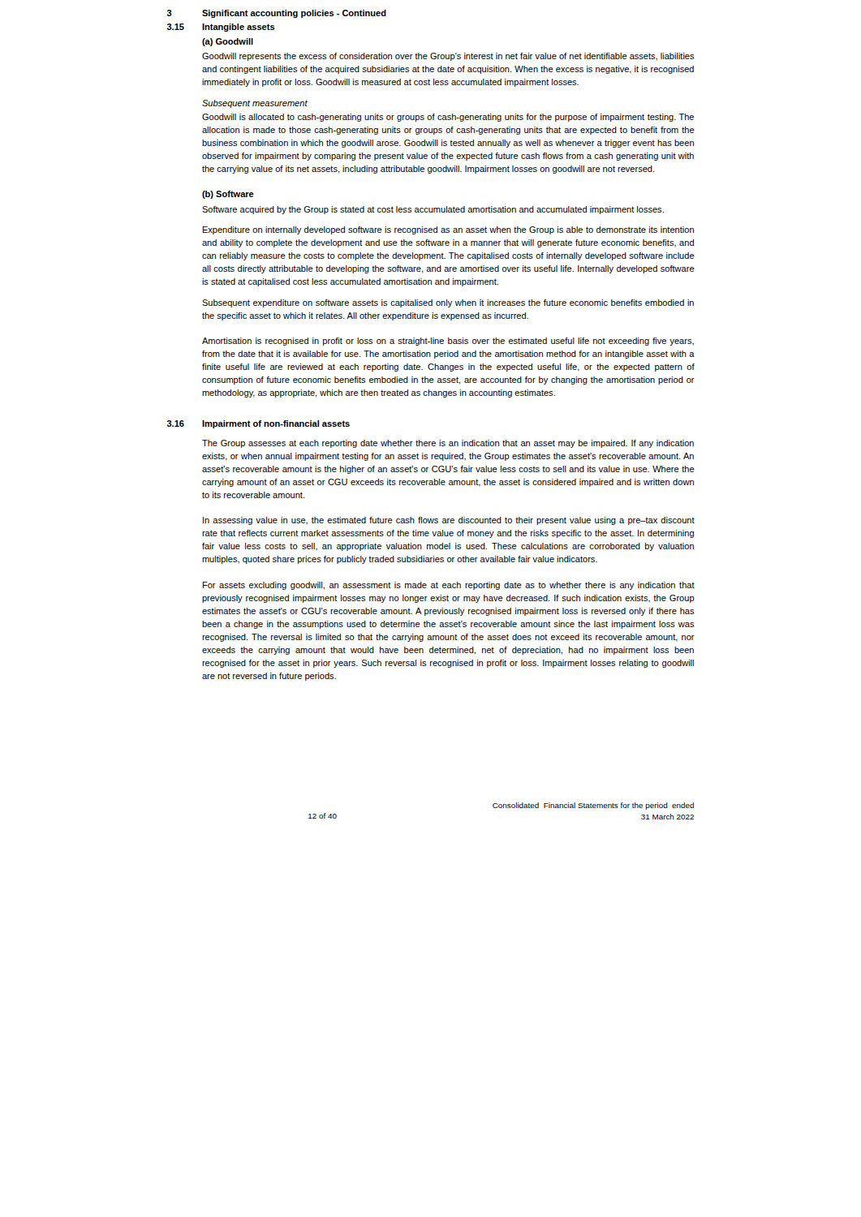3
Significant accounting policies - Continued
3.15
Intangible assets
(a) Goodwill
Goodwill represents the excess of consideration over the Group's interest in net fair value of net identifiable assets, liabilities and contingent liabilities of the acquired subsidiaries at the date of acquisition. When the excess is negative, it is recognised immediately in profit or loss. Goodwill is measured at cost less accumulated impairment losses.
Subsequent measurement
Goodwill is allocated to cash-generating units or groups of cash-generating units for the purpose of impairment testing. The allocation is made to those cash-generating units or groups of cash-generating units that are expected to benefit from the business combination in which the goodwill arose. Goodwill is tested annually as well as whenever a trigger event has been observed for impairment by comparing the present value of the expected future cash flows from a cash generating unit with the carrying value of its net assets, including attributable goodwill. Impairment losses on goodwill are not reversed.
(b) Software
Software acquired by the Group is stated at cost less accumulated amortisation and accumulated impairment losses.
Expenditure on internally developed software is recognised as an asset when the Group is able to demonstrate its intention and ability to complete the development and use the software in a manner that will generate future economic benefits, and can reliably measure the costs to complete the development. The capitalised costs of internally developed software include all costs directly attributable to developing the software, and are amortised over its useful life. Internally developed software is stated at capitalised cost less accumulated amortisation and impairment.
Subsequent expenditure on software assets is capitalised only when it increases the future economic benefits embodied in the specific asset to which it relates. All other expenditure is expensed as incurred.
Amortisation is recognised in profit or loss on a straight-line basis over the estimated useful life not exceeding five years, from the date that it is available for use. The amortisation period and the amortisation method for an intangible asset with a finite useful life are reviewed at each reporting date. Changes in the expected useful life, or the expected pattern of consumption of future economic benefits embodied in the asset, are accounted for by changing the amortisation period or methodology, as appropriate, which are then treated as changes in accounting estimates.
3.16
Impairment of non-financial assets
The Group assesses at each reporting date whether there is an indication that an asset may be impaired. If any indication exists, or when annual impairment testing for an asset is required, the Group estimates the asset's recoverable amount. An asset's recoverable amount is the higher of an asset's or CGU's fair value less costs to sell and its value in use. Where the carrying amount of an asset or CGU exceeds its recoverable amount, the asset is considered impaired and is written down to its recoverable amount.
In assessing value in use, the estimated future cash flows are discounted to their present value using a pre–tax discount rate that reflects current market assessments of the time value of money and the risks specific to the asset. In determining fair value less costs to sell, an appropriate valuation model is used. These calculations are corroborated by valuation multiples, quoted share prices for publicly traded subsidiaries or other available fair value indicators.
For assets excluding goodwill, an assessment is made at each reporting date as to whether there is any indication that previously recognised impairment losses may no longer exist or may have decreased. If such indication exists, the Group estimates the asset's or CGU's recoverable amount. A previously recognised impairment loss is reversed only if there has been a change in the assumptions used to determine the asset's recoverable amount since the last impairment loss was recognised. The reversal is limited so that the carrying amount of the asset does not exceed its recoverable amount, nor exceeds the carrying amount that would have been determined, net of depreciation, had no impairment loss been recognised for the asset in prior years. Such reversal is recognised in profit or loss. Impairment losses relating to goodwill are not reversed in future periods.
12 of 40
Consolidated Financial Statements for the period ended
31 March 2022